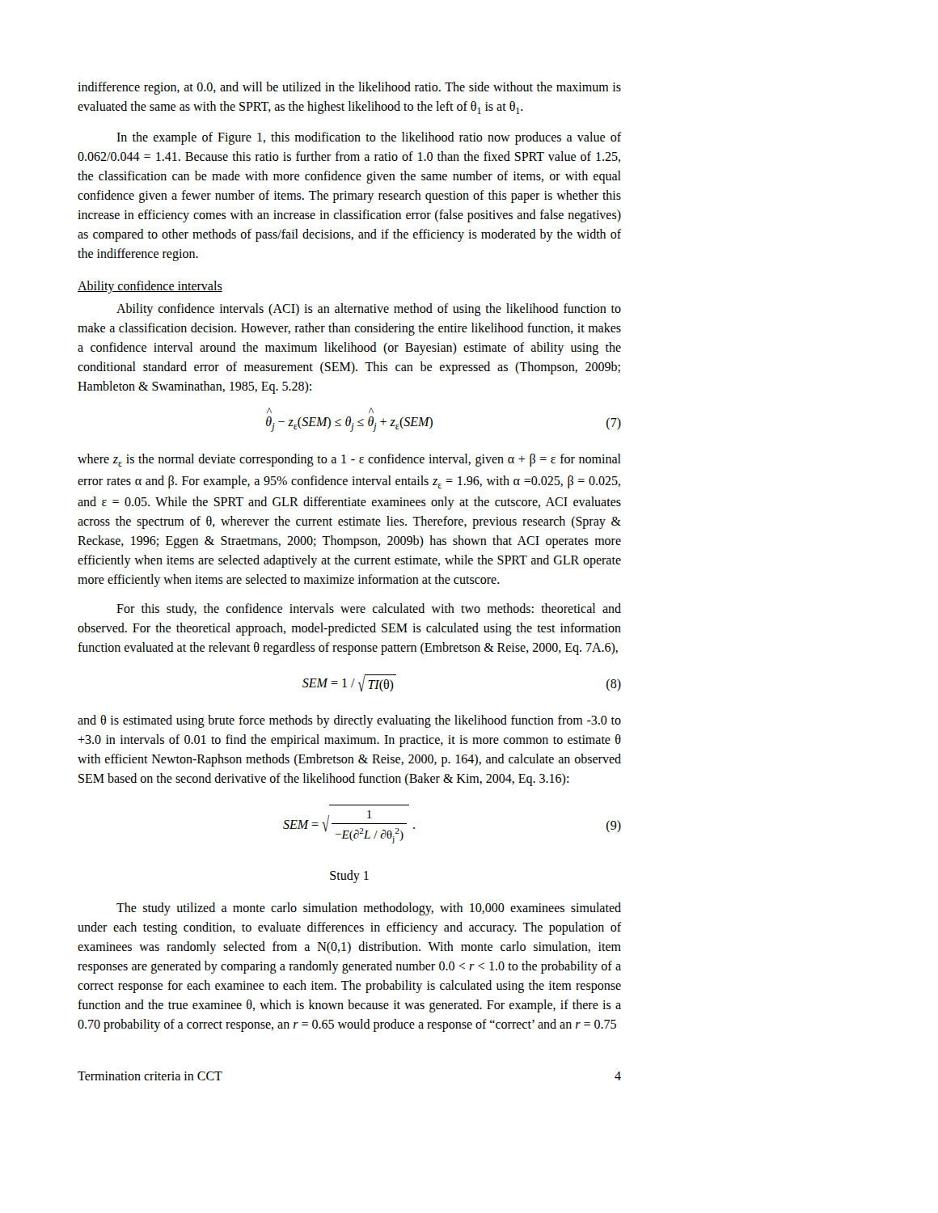indifference region, at 0.0, and will be utilized in the likelihood ratio. The side without the maximum is evaluated the same as with the SPRT, as the highest likelihood to the left of θ1 is at θ1.
In the example of Figure 1, this modification to the likelihood ratio now produces a value of 0.062/0.044 = 1.41. Because this ratio is further from a ratio of 1.0 than the fixed SPRT value of 1.25, the classification can be made with more confidence given the same number of items, or with equal confidence given a fewer number of items. The primary research question of this paper is whether this increase in efficiency comes with an increase in classification error (false positives and false negatives) as compared to other methods of pass/fail decisions, and if the efficiency is moderated by the width of the indifference region.
Ability confidence intervals
Ability confidence intervals (ACI) is an alternative method of using the likelihood function to make a classification decision. However, rather than considering the entire likelihood function, it makes a confidence interval around the maximum likelihood (or Bayesian) estimate of ability using the conditional standard error of measurement (SEM). This can be expressed as (Thompson, 2009b; Hambleton & Swaminathan, 1985, Eq. 5.28):
θj − zε(SEM) ≤ θj ≤ θj + zε(SEM)
(7)
where zε is the normal deviate corresponding to a 1 - ε confidence interval, given α + β = ε for nominal error rates α and β. For example, a 95% confidence interval entails zε = 1.96, with α =0.025, β = 0.025, and ε = 0.05. While the SPRT and GLR differentiate examinees only at the cutscore, ACI evaluates across the spectrum of θ, wherever the current estimate lies. Therefore, previous research (Spray & Reckase, 1996; Eggen & Straetmans, 2000; Thompson, 2009b) has shown that ACI operates more efficiently when items are selected adaptively at the current estimate, while the SPRT and GLR operate more efficiently when items are selected to maximize information at the cutscore.
For this study, the confidence intervals were calculated with two methods: theoretical and observed. For the theoretical approach, model-predicted SEM is calculated using the test information function evaluated at the relevant θ regardless of response pattern (Embretson & Reise, 2000, Eq. 7A.6),
SEM = 1 / √TI(θ)
(8)
and θ is estimated using brute force methods by directly evaluating the likelihood function from -3.0 to +3.0 in intervals of 0.01 to find the empirical maximum. In practice, it is more common to estimate θ with efficient Newton-Raphson methods (Embretson & Reise, 2000, p. 164), and calculate an observed SEM based on the second derivative of the likelihood function (Baker & Kim, 2004, Eq. 3.16):
SEM = √ 1 −E(∂2L / ∂θj2) .
(9)
Study 1
The study utilized a monte carlo simulation methodology, with 10,000 examinees simulated under each testing condition, to evaluate differences in efficiency and accuracy. The population of examinees was randomly selected from a N(0,1) distribution. With monte carlo simulation, item responses are generated by comparing a randomly generated number 0.0 < r < 1.0 to the probability of a correct response for each examinee to each item. The probability is calculated using the item response function and the true examinee θ, which is known because it was generated. For example, if there is a 0.70 probability of a correct response, an r = 0.65 would produce a response of “correct’ and an r = 0.75
Termination criteria in CCT 4